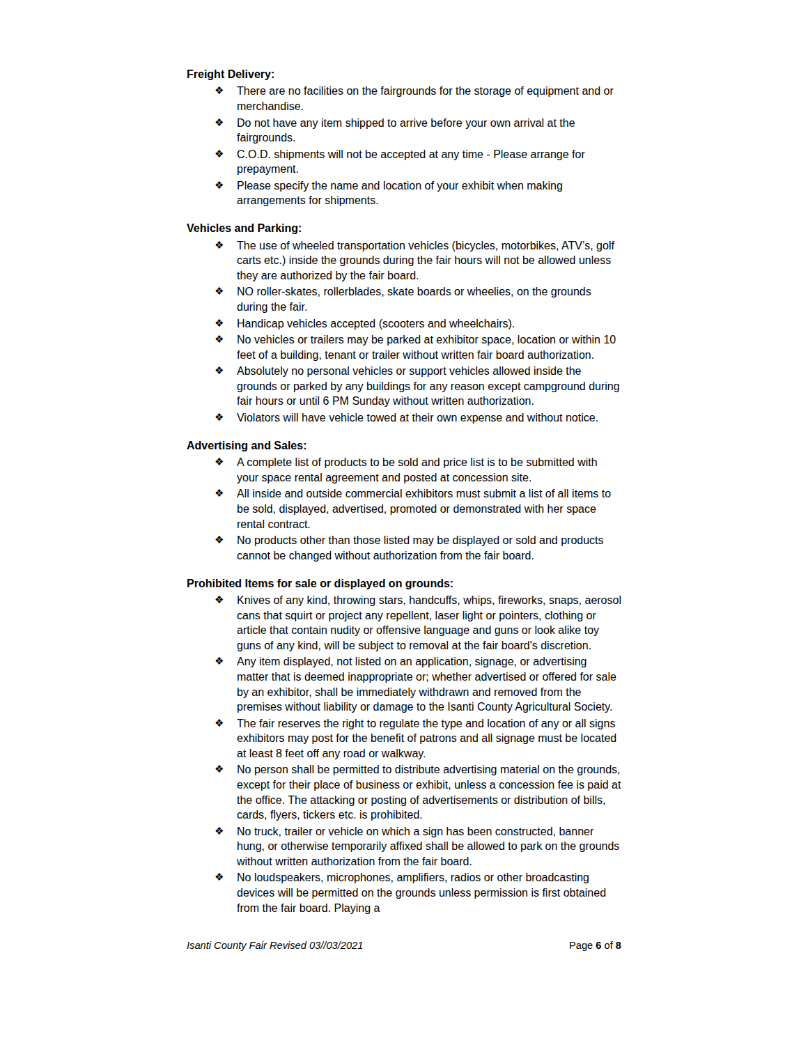Freight Delivery:
There are no facilities on the fairgrounds for the storage of equipment and or merchandise.
Do not have any item shipped to arrive before your own arrival at the fairgrounds.
C.O.D. shipments will not be accepted at any time - Please arrange for prepayment.
Please specify the name and location of your exhibit when making arrangements for shipments.
Vehicles and Parking:
The use of wheeled transportation vehicles (bicycles, motorbikes, ATV’s, golf carts etc.) inside the grounds during the fair hours will not be allowed unless they are authorized by the fair board.
NO roller-skates, rollerblades, skate boards or wheelies, on the grounds during the fair.
Handicap vehicles accepted (scooters and wheelchairs).
No vehicles or trailers may be parked at exhibitor space, location or within 10 feet of a building, tenant or trailer without written fair board authorization.
Absolutely no personal vehicles or support vehicles allowed inside the grounds or parked by any buildings for any reason except campground during fair hours or until 6 PM Sunday without written authorization.
Violators will have vehicle towed at their own expense and without notice.
Advertising and Sales:
A complete list of products to be sold and price list is to be submitted with your space rental agreement and posted at concession site.
All inside and outside commercial exhibitors must submit a list of all items to be sold, displayed, advertised, promoted or demonstrated with her space rental contract.
No products other than those listed may be displayed or sold and products cannot be changed without authorization from the fair board.
Prohibited Items for sale or displayed on grounds:
Knives of any kind, throwing stars, handcuffs, whips, fireworks, snaps, aerosol cans that squirt or project any repellent, laser light or pointers, clothing or article that contain nudity or offensive language and guns or look alike toy guns of any kind, will be subject to removal at the fair board's discretion.
Any item displayed, not listed on an application, signage, or advertising matter that is deemed inappropriate or; whether advertised or offered for sale by an exhibitor, shall be immediately withdrawn and removed from the premises without liability or damage to the Isanti County Agricultural Society.
The fair reserves the right to regulate the type and location of any or all signs exhibitors may post for the benefit of patrons and all signage must be located at least 8 feet off any road or walkway.
No person shall be permitted to distribute advertising material on the grounds, except for their place of business or exhibit, unless a concession fee is paid at the office. The attacking or posting of advertisements or distribution of bills, cards, flyers, tickers etc. is prohibited.
No truck, trailer or vehicle on which a sign has been constructed, banner hung, or otherwise temporarily affixed shall be allowed to park on the grounds without written authorization from the fair board.
No loudspeakers, microphones, amplifiers, radios or other broadcasting devices will be permitted on the grounds unless permission is first obtained from the fair board. Playing a
Isanti County Fair Revised 03//03/2021
Page 6 of 8